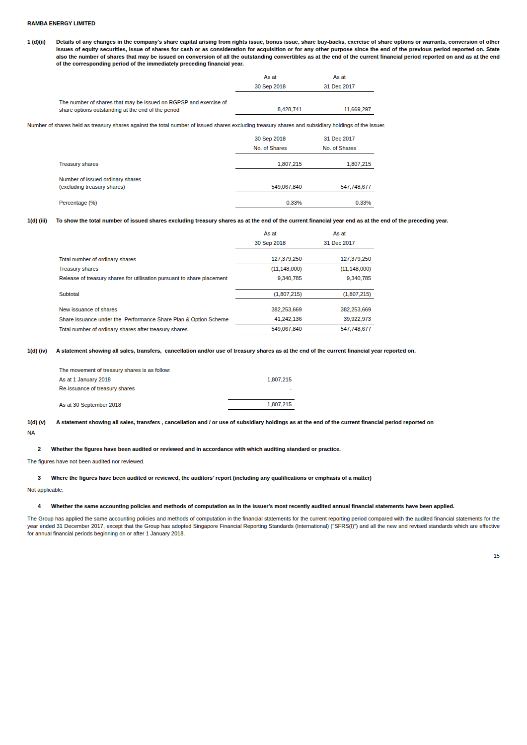RAMBA ENERGY LIMITED
1 (d)(ii)
Details of any changes in the company's share capital arising from rights issue, bonus issue, share buy-backs, exercise of share options or warrants, conversion of other issues of equity securities, issue of shares for cash or as consideration for acquisition or for any other purpose since the end of the previous period reported on. State also the number of shares that may be issued on conversion of all the outstanding convertibles as at the end of the current financial period reported on and as at the end of the corresponding period of the immediately preceding financial year.
| | As at | As at |
| | 30 Sep 2018 | 31 Dec 2017 |
| The number of shares that may be issued on RGPSP and exercise of share options outstanding at the end of the period | 8,428,741 | 11,669,297 |
Number of shares held as treasury shares against the total number of issued shares excluding treasury shares and subsidiary holdings of the issuer.
| | 30 Sep 2018 | 31 Dec 2017 |
| | No. of Shares | No. of Shares |
| Treasury shares | 1,807,215 | 1,807,215 |
| Number of issued ordinary shares (excluding treasury shares) | 549,067,840 | 547,748,677 |
| Percentage (%) | 0.33% | 0.33% |
1(d) (iii)
To show the total number of issued shares excluding treasury shares as at the end of the current financial year end as at the end of the preceding year.
| | As at | As at |
| | 30 Sep 2018 | 31 Dec 2017 |
| Total number of ordinary shares | 127,379,250 | 127,379,250 |
| Treasury shares | (11,148,000) | (11,148,000) |
| Release of treasury shares for utilisation pursuant to share placement | 9,340,785 | 9,340,785 |
| Subtotal | (1,807,215) | (1,807,215) |
| New issuance of shares | 382,253,669 | 382,253,669 |
| Share issuance under the Performance Share Plan & Option Scheme | 41,242,136 | 39,922,973 |
| Total number of ordinary shares after treasury shares | 549,067,840 | 547,748,677 |
1(d) (iv)
A statement showing all sales, transfers, cancellation and/or use of treasury shares as at the end of the current financial year reported on.
| The movement of treasury shares is as follow: | |
| As at 1 January 2018 | 1,807,215 |
| Re-issuance of treasury shares | - |
| As at 30 September 2018 | 1,807,215 |
1(d) (v)
A statement showing all sales, transfers , cancellation and / or use of subsidiary holdings as at the end of the current financial period reported on
NA
2
Whether the figures have been audited or reviewed and in accordance with which auditing standard or practice.
The figures have not been audited nor reviewed.
3
Where the figures have been audited or reviewed, the auditors' report (including any qualifications or emphasis of a matter)
Not applicable.
4
Whether the same accounting policies and methods of computation as in the issuer's most recently audited annual financial statements have been applied.
The Group has applied the same accounting policies and methods of computation in the financial statements for the current reporting period compared with the audited financial statements for the year ended 31 December 2017, except that the Group has adopted Singapore Financial Reporting Standards (International) ("SFRS(I)") and all the new and revised standards which are effective for annual financial periods beginning on or after 1 January 2018.
15